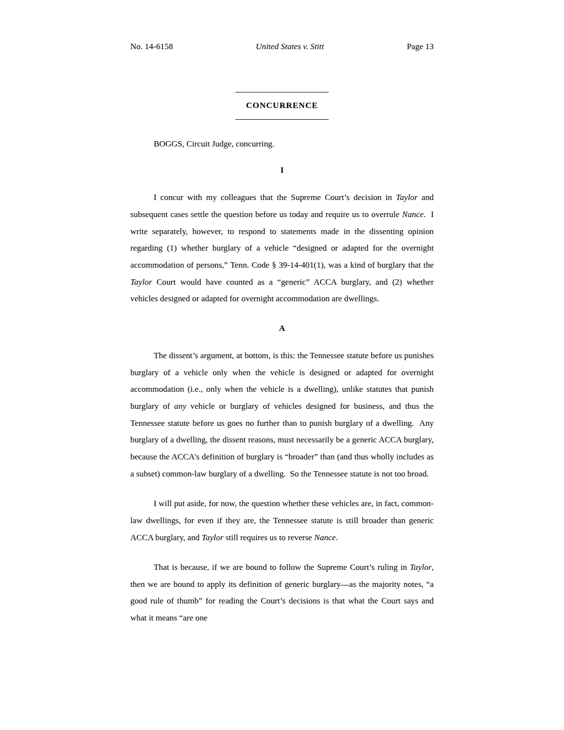No. 14-6158
United States v. Stitt
Page 13
CONCURRENCE
BOGGS, Circuit Judge, concurring.
I
I concur with my colleagues that the Supreme Court’s decision in Taylor and subsequent cases settle the question before us today and require us to overrule Nance. I write separately, however, to respond to statements made in the dissenting opinion regarding (1) whether burglary of a vehicle “designed or adapted for the overnight accommodation of persons,” Tenn. Code § 39-14-401(1), was a kind of burglary that the Taylor Court would have counted as a “generic” ACCA burglary, and (2) whether vehicles designed or adapted for overnight accommodation are dwellings.
A
The dissent’s argument, at bottom, is this: the Tennessee statute before us punishes burglary of a vehicle only when the vehicle is designed or adapted for overnight accommodation (i.e., only when the vehicle is a dwelling), unlike statutes that punish burglary of any vehicle or burglary of vehicles designed for business, and thus the Tennessee statute before us goes no further than to punish burglary of a dwelling. Any burglary of a dwelling, the dissent reasons, must necessarily be a generic ACCA burglary, because the ACCA’s definition of burglary is “broader” than (and thus wholly includes as a subset) common-law burglary of a dwelling. So the Tennessee statute is not too broad.
I will put aside, for now, the question whether these vehicles are, in fact, common-law dwellings, for even if they are, the Tennessee statute is still broader than generic ACCA burglary, and Taylor still requires us to reverse Nance.
That is because, if we are bound to follow the Supreme Court’s ruling in Taylor, then we are bound to apply its definition of generic burglary—as the majority notes, “a good rule of thumb” for reading the Court’s decisions is that what the Court says and what it means “are one